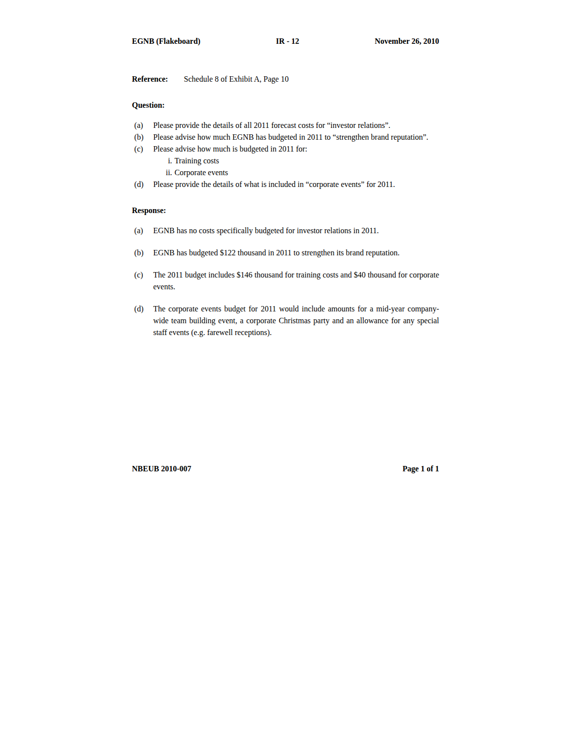EGNB (Flakeboard)
IR - 12
November 26, 2010
Reference: Schedule 8 of Exhibit A, Page 10
Question:
(a) Please provide the details of all 2011 forecast costs for “investor relations”.
(b) Please advise how much EGNB has budgeted in 2011 to “strengthen brand reputation”.
(c) Please advise how much is budgeted in 2011 for:
i. Training costs
ii. Corporate events
(d) Please provide the details of what is included in “corporate events” for 2011.
Response:
(a)
EGNB has no costs specifically budgeted for investor relations in 2011.
(b)
EGNB has budgeted $122 thousand in 2011 to strengthen its brand reputation.
(c)
The 2011 budget includes $146 thousand for training costs and $40 thousand for corporate events.
(d)
The corporate events budget for 2011 would include amounts for a mid-year company-wide team building event, a corporate Christmas party and an allowance for any special staff events (e.g. farewell receptions).
NBEUB 2010-007
Page 1 of 1